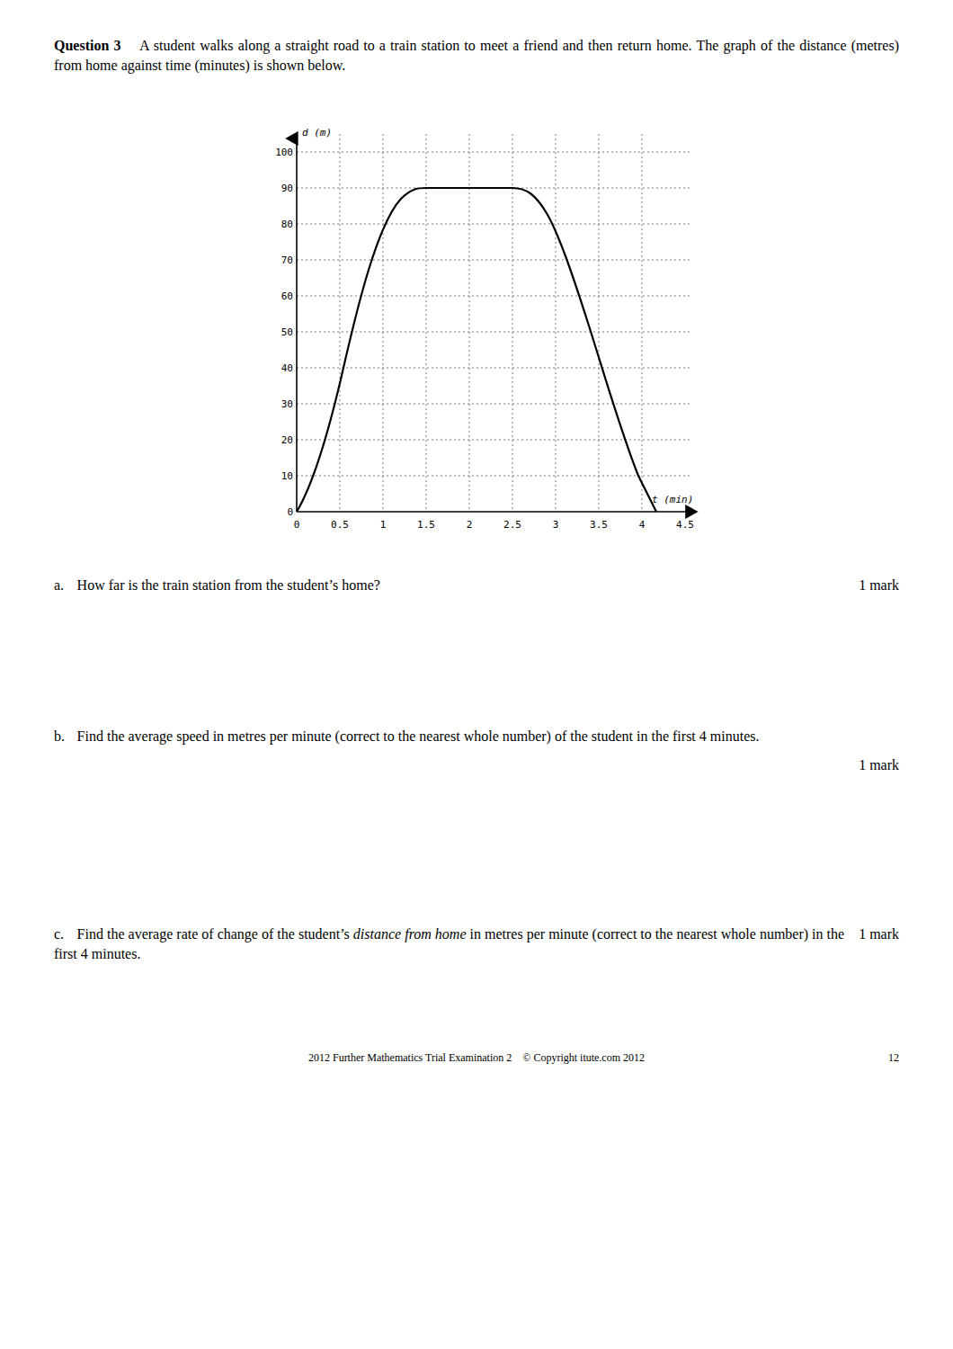Question 3 A student walks along a straight road to a train station to meet a friend and then return home. The graph of the distance (metres) from home against time (minutes) is shown below.
d (m) t (min) 0 10 20 30 40 50 60 70 80 90 100 0 0.5 1 1.5 2 2.5 3 3.5 4 4.5
1 mark
a. How far is the train station from the student’s home?
b. Find the average speed in metres per minute (correct to the nearest whole number) of the student in the first 4 minutes.
1 mark
1 mark
c. Find the average rate of change of the student’s distance from home in metres per minute (correct to the nearest whole number) in the first 4 minutes.
2012 Further Mathematics Trial Examination 2 © Copyright itute.com 2012 12